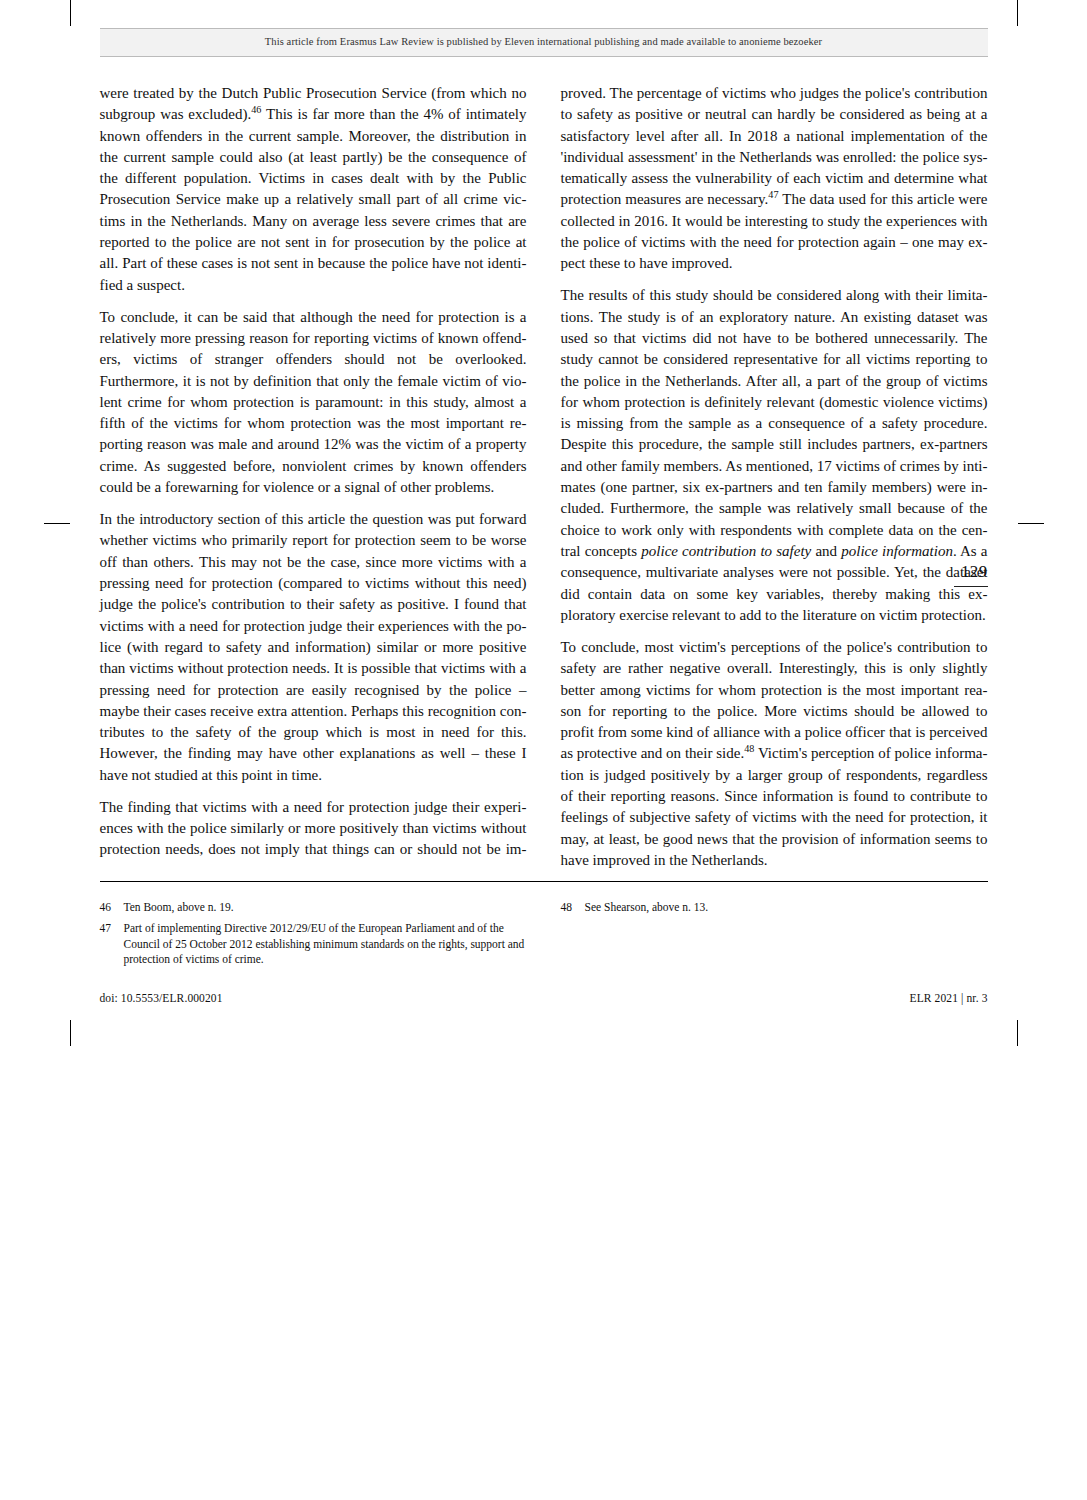This article from Erasmus Law Review is published by Eleven international publishing and made available to anonieme bezoeker
129
were treated by the Dutch Public Prosecution Service (from which no subgroup was excluded).46 This is far more than the 4% of intimately known offenders in the current sample. Moreover, the distribution in the current sample could also (at least partly) be the consequence of the different population. Victims in cases dealt with by the Public Prosecution Service make up a relatively small part of all crime victims in the Netherlands. Many on average less severe crimes that are reported to the police are not sent in for prosecution by the police at all. Part of these cases is not sent in because the police have not identified a suspect.
To conclude, it can be said that although the need for protection is a relatively more pressing reason for reporting victims of known offenders, victims of stranger offenders should not be overlooked. Furthermore, it is not by definition that only the female victim of violent crime for whom protection is paramount: in this study, almost a fifth of the victims for whom protection was the most important reporting reason was male and around 12% was the victim of a property crime. As suggested before, nonviolent crimes by known offenders could be a forewarning for violence or a signal of other problems.
In the introductory section of this article the question was put forward whether victims who primarily report for protection seem to be worse off than others. This may not be the case, since more victims with a pressing need for protection (compared to victims without this need) judge the police's contribution to their safety as positive. I found that victims with a need for protection judge their experiences with the police (with regard to safety and information) similar or more positive than victims without protection needs. It is possible that victims with a pressing need for protection are easily recognised by the police – maybe their cases receive extra attention. Perhaps this recognition contributes to the safety of the group which is most in need for this. However, the finding may have other explanations as well – these I have not studied at this point in time.
The finding that victims with a need for protection judge their experiences with the police similarly or more positively than victims without protection needs, does not imply that things can or should not be improved. The percentage of victims who judges the police's contribution to safety as positive or neutral can hardly be considered as being at a satisfactory level after all. In 2018 a national implementation of the 'individual assessment' in the Netherlands was enrolled: the police systematically assess the vulnerability of each victim and determine what protection measures are necessary.47 The data used for this article were collected in 2016. It would be interesting to study the experiences with the police of victims with the need for protection again – one may expect these to have improved.
The results of this study should be considered along with their limitations. The study is of an exploratory nature. An existing dataset was used so that victims did not have to be bothered unnecessarily. The study cannot be considered representative for all victims reporting to the police in the Netherlands. After all, a part of the group of victims for whom protection is definitely relevant (domestic violence victims) is missing from the sample as a consequence of a safety procedure. Despite this procedure, the sample still includes partners, ex-partners and other family members. As mentioned, 17 victims of crimes by intimates (one partner, six ex-partners and ten family members) were included. Furthermore, the sample was relatively small because of the choice to work only with respondents with complete data on the central concepts police contribution to safety and police information. As a consequence, multivariate analyses were not possible. Yet, the dataset did contain data on some key variables, thereby making this exploratory exercise relevant to add to the literature on victim protection.
To conclude, most victim's perceptions of the police's contribution to safety are rather negative overall. Interestingly, this is only slightly better among victims for whom protection is the most important reason for reporting to the police. More victims should be allowed to profit from some kind of alliance with a police officer that is perceived as protective and on their side.48 Victim's perception of police information is judged positively by a larger group of respondents, regardless of their reporting reasons. Since information is found to contribute to feelings of subjective safety of victims with the need for protection, it may, at least, be good news that the provision of information seems to have improved in the Netherlands.
46
Ten Boom, above n. 19.
47
Part of implementing Directive 2012/29/EU of the European Parliament and of the Council of 25 October 2012 establishing minimum standards on the rights, support and protection of victims of crime.
48
See Shearson, above n. 13.
doi: 10.5553/ELR.000201
ELR 2021 | nr. 3